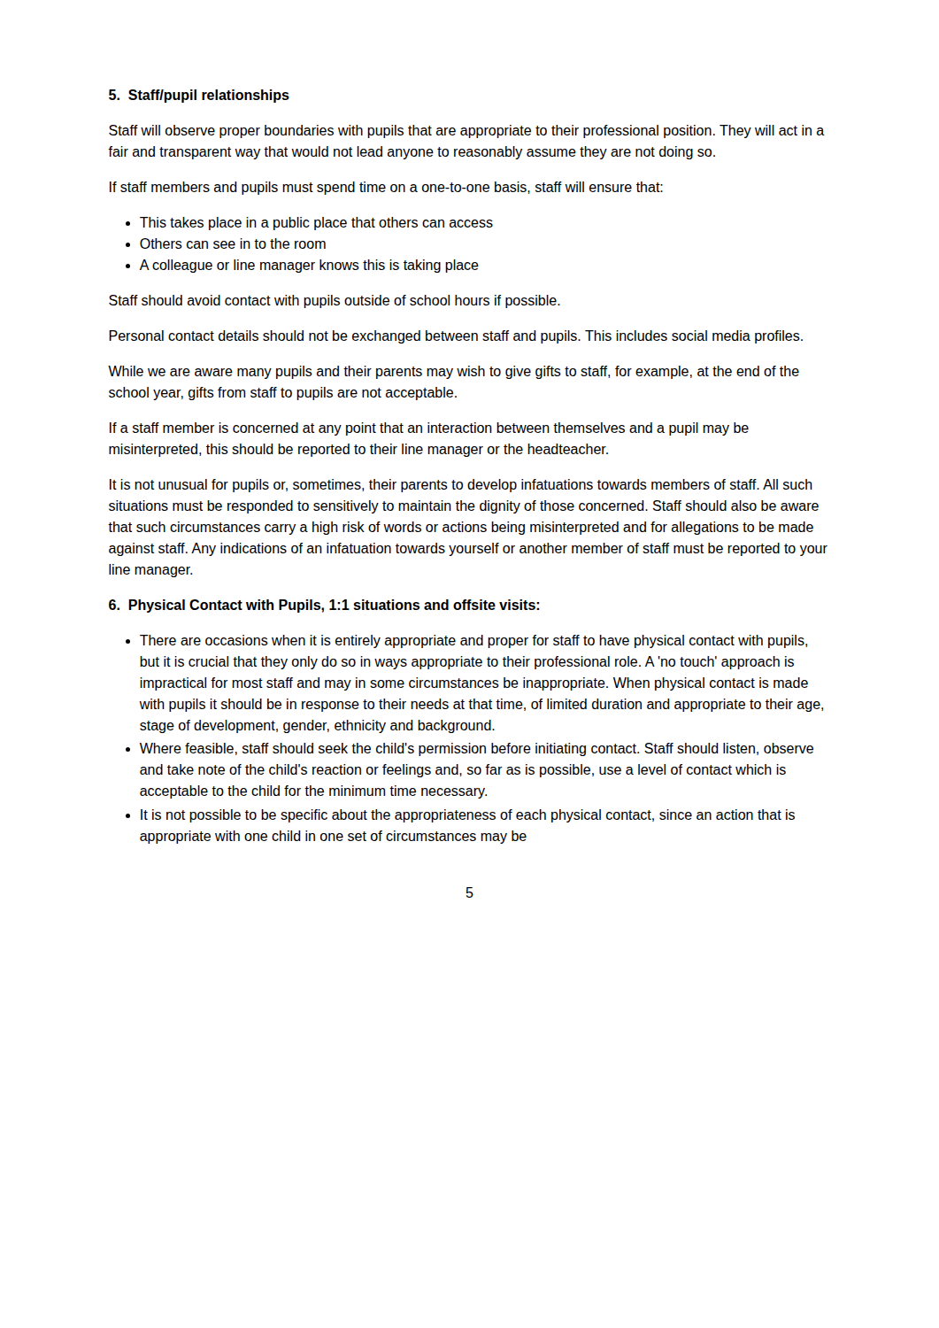5. Staff/pupil relationships
Staff will observe proper boundaries with pupils that are appropriate to their professional position. They will act in a fair and transparent way that would not lead anyone to reasonably assume they are not doing so.
If staff members and pupils must spend time on a one-to-one basis, staff will ensure that:
This takes place in a public place that others can access
Others can see in to the room
A colleague or line manager knows this is taking place
Staff should avoid contact with pupils outside of school hours if possible.
Personal contact details should not be exchanged between staff and pupils. This includes social media profiles.
While we are aware many pupils and their parents may wish to give gifts to staff, for example, at the end of the school year, gifts from staff to pupils are not acceptable.
If a staff member is concerned at any point that an interaction between themselves and a pupil may be misinterpreted, this should be reported to their line manager or the headteacher.
It is not unusual for pupils or, sometimes, their parents to develop infatuations towards members of staff. All such situations must be responded to sensitively to maintain the dignity of those concerned. Staff should also be aware that such circumstances carry a high risk of words or actions being misinterpreted and for allegations to be made against staff. Any indications of an infatuation towards yourself or another member of staff must be reported to your line manager.
6. Physical Contact with Pupils, 1:1 situations and offsite visits:
There are occasions when it is entirely appropriate and proper for staff to have physical contact with pupils, but it is crucial that they only do so in ways appropriate to their professional role. A 'no touch' approach is impractical for most staff and may in some circumstances be inappropriate. When physical contact is made with pupils it should be in response to their needs at that time, of limited duration and appropriate to their age, stage of development, gender, ethnicity and background.
Where feasible, staff should seek the child's permission before initiating contact. Staff should listen, observe and take note of the child's reaction or feelings and, so far as is possible, use a level of contact which is acceptable to the child for the minimum time necessary.
It is not possible to be specific about the appropriateness of each physical contact, since an action that is appropriate with one child in one set of circumstances may be
5